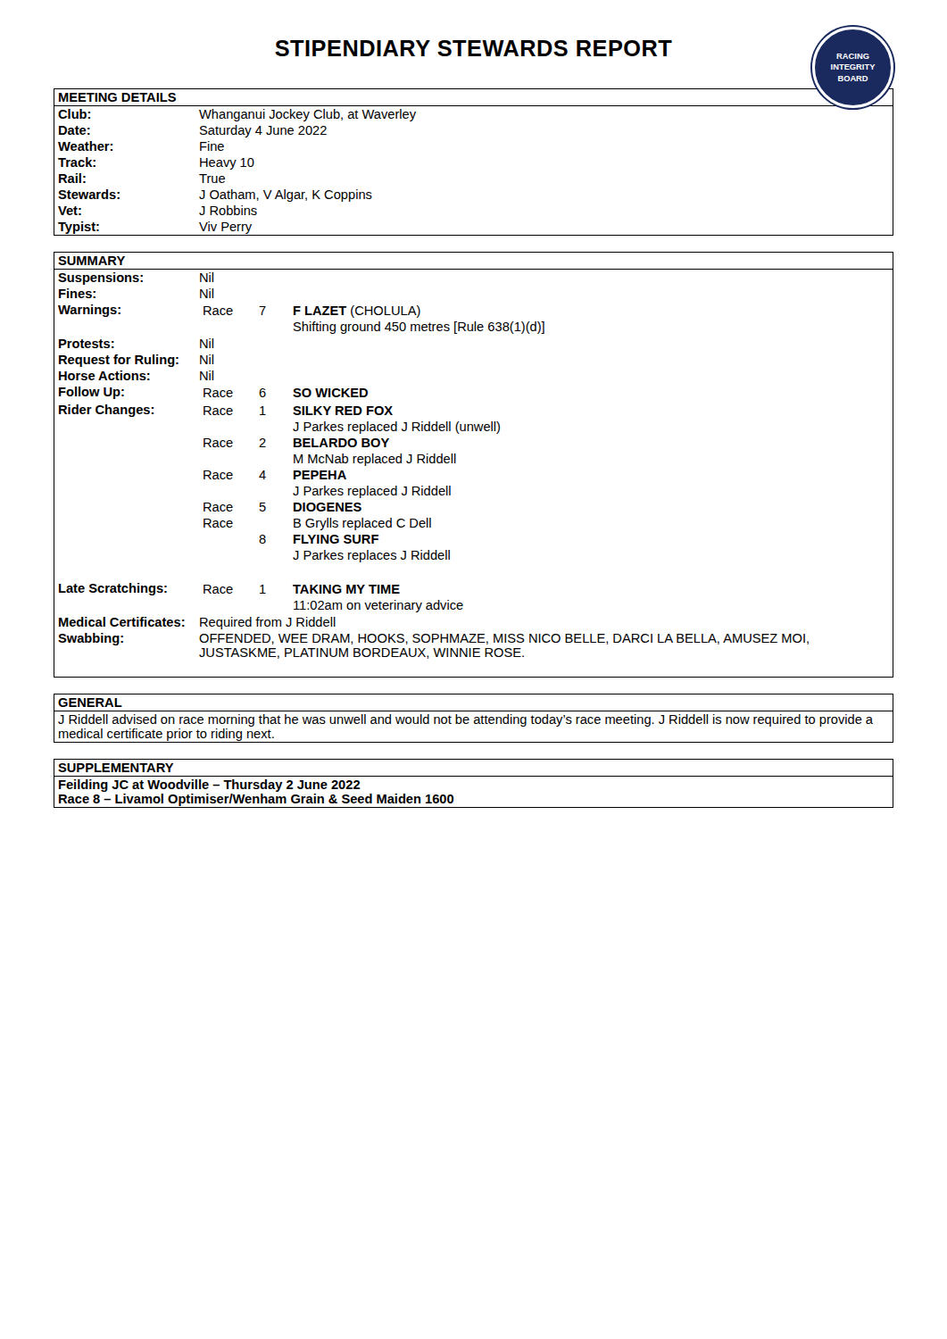RACING
INTEGRITY
BOARD
STIPENDIARY STEWARDS REPORT
| MEETING DETAILS |
| Club: | Whanganui Jockey Club, at Waverley |
| Date: | Saturday 4 June 2022 |
| Weather: | Fine |
| Track: | Heavy 10 |
| Rail: | True |
| Stewards: | J Oatham, V Algar, K Coppins |
| Vet: | J Robbins |
| Typist: | Viv Perry |
| SUMMARY |
| Suspensions: | Nil |
| Fines: | Nil |
| Warnings: | / Race / 7 / F LAZET (CHOLULA) / / / / Shifting ground 450 metres [Rule 638(1)(d)] / |
| Protests: | Nil |
| Request for Ruling: | Nil |
| Horse Actions: | Nil |
| Follow Up: | / Race / 6 / SO WICKED / |
| Rider Changes: | / Race / 1 / SILKY RED FOX / / / / J Parkes replaced J Riddell (unwell) / / Race / 2 / BELARDO BOY / / / / M McNab replaced J Riddell / / Race / 4 / PEPEHA / / / / J Parkes replaced J Riddell / / Race / 5 / DIOGENES / / Race / / B Grylls replaced C Dell / / / 8 / FLYING SURF / / / / J Parkes replaces J Riddell / |
| Late Scratchings: | / Race / 1 / TAKING MY TIME / / / / 11:02am on veterinary advice / |
| Medical Certificates: | Required from J Riddell |
| Swabbing: | OFFENDED, WEE DRAM, HOOKS, SOPHMAZE, MISS NICO BELLE, DARCI LA BELLA, AMUSEZ MOI, JUSTASKME, PLATINUM BORDEAUX, WINNIE ROSE. |
| GENERAL |
| J Riddell advised on race morning that he was unwell and would not be attending today’s race meeting. J Riddell is now required to provide a medical certificate prior to riding next. |
| SUPPLEMENTARY |
| Feilding JC at Woodville – Thursday 2 June 2022 Race 8 – Livamol Optimiser/Wenham Grain & Seed Maiden 1600 |